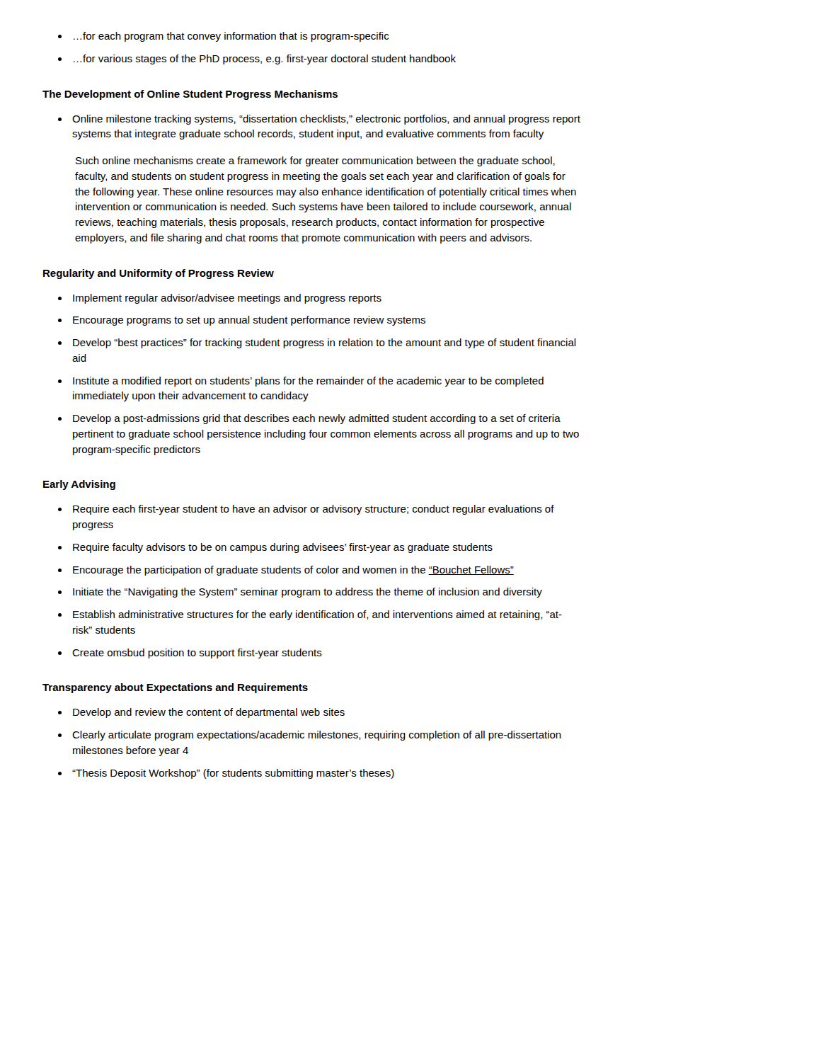…for each program that convey information that is program-specific
…for various stages of the PhD process, e.g. first-year doctoral student handbook
The Development of Online Student Progress Mechanisms
Online milestone tracking systems, “dissertation checklists,” electronic portfolios, and annual progress report systems that integrate graduate school records, student input, and evaluative comments from faculty
Such online mechanisms create a framework for greater communication between the graduate school, faculty, and students on student progress in meeting the goals set each year and clarification of goals for the following year. These online resources may also enhance identification of potentially critical times when intervention or communication is needed. Such systems have been tailored to include coursework, annual reviews, teaching materials, thesis proposals, research products, contact information for prospective employers, and file sharing and chat rooms that promote communication with peers and advisors.
Regularity and Uniformity of Progress Review
Implement regular advisor/advisee meetings and progress reports
Encourage programs to set up annual student performance review systems
Develop “best practices” for tracking student progress in relation to the amount and type of student financial aid
Institute a modified report on students’ plans for the remainder of the academic year to be completed immediately upon their advancement to candidacy
Develop a post-admissions grid that describes each newly admitted student according to a set of criteria pertinent to graduate school persistence including four common elements across all programs and up to two program-specific predictors
Early Advising
Require each first-year student to have an advisor or advisory structure; conduct regular evaluations of progress
Require faculty advisors to be on campus during advisees’ first-year as graduate students
Encourage the participation of graduate students of color and women in the “Bouchet Fellows”
Initiate the “Navigating the System” seminar program to address the theme of inclusion and diversity
Establish administrative structures for the early identification of, and interventions aimed at retaining, “at-risk” students
Create omsbud position to support first-year students
Transparency about Expectations and Requirements
Develop and review the content of departmental web sites
Clearly articulate program expectations/academic milestones, requiring completion of all pre-dissertation milestones before year 4
“Thesis Deposit Workshop” (for students submitting master’s theses)